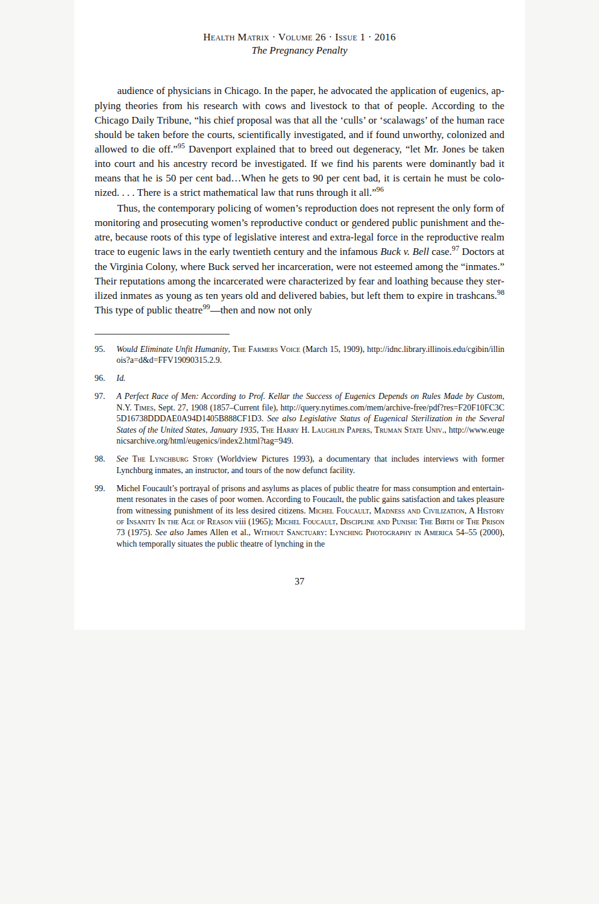Health Matrix · Volume 26 · Issue 1 · 2016
The Pregnancy Penalty
audience of physicians in Chicago. In the paper, he advocated the application of eugenics, applying theories from his research with cows and livestock to that of people. According to the Chicago Daily Tribune, “his chief proposal was that all the ‘culls’ or ‘scalawags’ of the human race should be taken before the courts, scientifically investigated, and if found unworthy, colonized and allowed to die off.”95 Davenport explained that to breed out degeneracy, “let Mr. Jones be taken into court and his ancestry record be investigated. If we find his parents were dominantly bad it means that he is 50 per cent bad…When he gets to 90 per cent bad, it is certain he must be colonized. . . . There is a strict mathematical law that runs through it all.”96
Thus, the contemporary policing of women’s reproduction does not represent the only form of monitoring and prosecuting women’s reproductive conduct or gendered public punishment and theatre, because roots of this type of legislative interest and extra-legal force in the reproductive realm trace to eugenic laws in the early twentieth century and the infamous Buck v. Bell case.97 Doctors at the Virginia Colony, where Buck served her incarceration, were not esteemed among the “inmates.” Their reputations among the incarcerated were characterized by fear and loathing because they sterilized inmates as young as ten years old and delivered babies, but left them to expire in trashcans.98 This type of public theatre99—then and now not only
95. Would Eliminate Unfit Humanity, The Farmers Voice (March 15, 1909), http://idnc.library.illinois.edu/cgibin/illinois?a=d&d=FFV19090315.2.9.
96. Id.
97. A Perfect Race of Men: According to Prof. Kellar the Success of Eugenics Depends on Rules Made by Custom, N.Y. Times, Sept. 27, 1908 (1857–Current file), http://query.nytimes.com/mem/archive-free/pdf?res=F20F10FC3C5D16738DDDAE0A94D1405B888CF1D3. See also Legislative Status of Eugenical Sterilization in the Several States of the United States, January 1935, The Harry H. Laughlin Papers, Truman State Univ., http://www.eugenicsarchive.org/html/eugenics/index2.html?tag=949.
98. See The Lynchburg Story (Worldview Pictures 1993), a documentary that includes interviews with former Lynchburg inmates, an instructor, and tours of the now defunct facility.
99. Michel Foucault’s portrayal of prisons and asylums as places of public theatre for mass consumption and entertainment resonates in the cases of poor women. According to Foucault, the public gains satisfaction and takes pleasure from witnessing punishment of its less desired citizens. Michel Foucault, Madness and Civilization, A History of Insanity In the Age of Reason viii (1965); Michel Foucault, Discipline and Punish: The Birth of The Prison 73 (1975). See also James Allen et al., Without Sanctuary: Lynching Photography in America 54–55 (2000), which temporally situates the public theatre of lynching in the
37